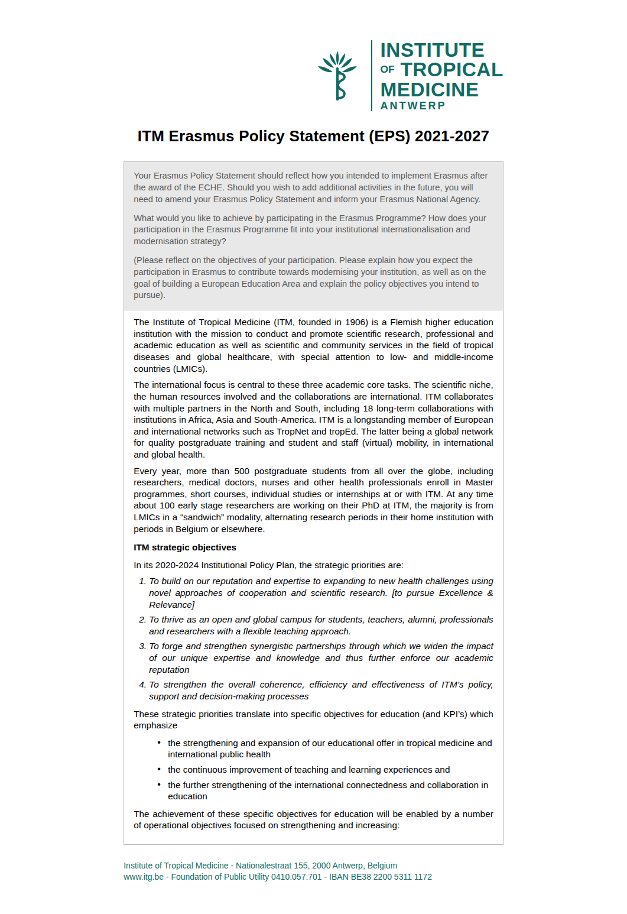INSTITUTE OF TROPICAL MEDICINE ANTWERP
ITM Erasmus Policy Statement (EPS) 2021-2027
Your Erasmus Policy Statement should reflect how you intended to implement Erasmus after the award of the ECHE. Should you wish to add additional activities in the future, you will need to amend your Erasmus Policy Statement and inform your Erasmus National Agency.
What would you like to achieve by participating in the Erasmus Programme? How does your participation in the Erasmus Programme fit into your institutional internationalisation and modernisation strategy?
(Please reflect on the objectives of your participation. Please explain how you expect the participation in Erasmus to contribute towards modernising your institution, as well as on the goal of building a European Education Area and explain the policy objectives you intend to pursue).
The Institute of Tropical Medicine (ITM, founded in 1906) is a Flemish higher education institution with the mission to conduct and promote scientific research, professional and academic education as well as scientific and community services in the field of tropical diseases and global healthcare, with special attention to low- and middle-income countries (LMICs).
The international focus is central to these three academic core tasks. The scientific niche, the human resources involved and the collaborations are international. ITM collaborates with multiple partners in the North and South, including 18 long-term collaborations with institutions in Africa, Asia and South-America. ITM is a longstanding member of European and international networks such as TropNet and tropEd. The latter being a global network for quality postgraduate training and student and staff (virtual) mobility, in international and global health.
Every year, more than 500 postgraduate students from all over the globe, including researchers, medical doctors, nurses and other health professionals enroll in Master programmes, short courses, individual studies or internships at or with ITM. At any time about 100 early stage researchers are working on their PhD at ITM, the majority is from LMICs in a “sandwich” modality, alternating research periods in their home institution with periods in Belgium or elsewhere.
ITM strategic objectives
In its 2020-2024 Institutional Policy Plan, the strategic priorities are:
To build on our reputation and expertise to expanding to new health challenges using novel approaches of cooperation and scientific research. [to pursue Excellence & Relevance]
To thrive as an open and global campus for students, teachers, alumni, professionals and researchers with a flexible teaching approach.
To forge and strengthen synergistic partnerships through which we widen the impact of our unique expertise and knowledge and thus further enforce our academic reputation
To strengthen the overall coherence, efficiency and effectiveness of ITM’s policy, support and decision-making processes
These strategic priorities translate into specific objectives for education (and KPI’s) which emphasize
the strengthening and expansion of our educational offer in tropical medicine and international public health
the continuous improvement of teaching and learning experiences and
the further strengthening of the international connectedness and collaboration in education
The achievement of these specific objectives for education will be enabled by a number of operational objectives focused on strengthening and increasing:
Institute of Tropical Medicine - Nationalestraat 155, 2000 Antwerp, Belgium
www.itg.be - Foundation of Public Utility 0410.057.701 - IBAN BE38 2200 5311 1172